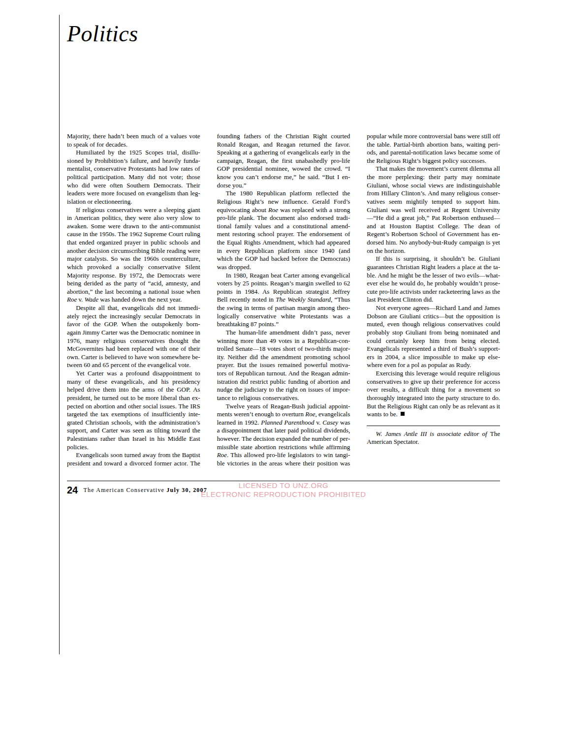Politics
Majority, there hadn’t been much of a values vote to speak of for decades.
Humiliated by the 1925 Scopes trial, disillusioned by Prohibition’s failure, and heavily fundamentalist, conservative Protestants had low rates of political participation. Many did not vote; those who did were often Southern Democrats. Their leaders were more focused on evangelism than legislation or electioneering.
If religious conservatives were a sleeping giant in American politics, they were also very slow to awaken. Some were drawn to the anti-communist cause in the 1950s. The 1962 Supreme Court ruling that ended organized prayer in public schools and another decision circumscribing Bible reading were major catalysts. So was the 1960s counterculture, which provoked a socially conservative Silent Majority response. By 1972, the Democrats were being derided as the party of “acid, amnesty, and abortion,” the last becoming a national issue when Roe v. Wade was handed down the next year.
Despite all that, evangelicals did not immediately reject the increasingly secular Democrats in favor of the GOP. When the outspokenly born-again Jimmy Carter was the Democratic nominee in 1976, many religious conservatives thought the McGovernites had been replaced with one of their own. Carter is believed to have won somewhere between 60 and 65 percent of the evangelical vote.
Yet Carter was a profound disappointment to many of these evangelicals, and his presidency helped drive them into the arms of the GOP. As president, he turned out to be more liberal than expected on abortion and other social issues. The IRS targeted the tax exemptions of insufficiently integrated Christian schools, with the administration’s support, and Carter was seen as tilting toward the Palestinians rather than Israel in his Middle East policies.
Evangelicals soon turned away from the Baptist president and toward a divorced former actor. The founding fathers of the Christian Right courted Ronald Reagan, and Reagan returned the favor. Speaking at a gathering of evangelicals early in the campaign, Reagan, the first unabashedly pro-life GOP presidential nominee, wowed the crowd. “I know you can’t endorse me,” he said. “But I endorse you.”
The 1980 Republican platform reflected the Religious Right’s new influence. Gerald Ford’s equivocating about Roe was replaced with a strong pro-life plank. The document also endorsed traditional family values and a constitutional amendment restoring school prayer. The endorsement of the Equal Rights Amendment, which had appeared in every Republican platform since 1940 (and which the GOP had backed before the Democrats) was dropped.
In 1980, Reagan beat Carter among evangelical voters by 25 points. Reagan’s margin swelled to 62 points in 1984. As Republican strategist Jeffrey Bell recently noted in The Weekly Standard, “Thus the swing in terms of partisan margin among theologically conservative white Protestants was a breathtaking 87 points.”
The human-life amendment didn’t pass, never winning more than 49 votes in a Republican-controlled Senate—18 votes short of two-thirds majority. Neither did the amendment promoting school prayer. But the issues remained powerful motivators of Republican turnout. And the Reagan administration did restrict public funding of abortion and nudge the judiciary to the right on issues of importance to religious conservatives.
Twelve years of Reagan-Bush judicial appointments weren’t enough to overturn Roe, evangelicals learned in 1992. Planned Parenthood v. Casey was a disappointment that later paid political dividends, however. The decision expanded the number of permissible state abortion restrictions while affirming Roe. This allowed pro-life legislators to win tangible victories in the areas where their position was popular while more controversial bans were still off the table. Partial-birth abortion bans, waiting periods, and parental-notification laws became some of the Religious Right’s biggest policy successes.
That makes the movement’s current dilemma all the more perplexing: their party may nominate Giuliani, whose social views are indistinguishable from Hillary Clinton’s. And many religious conservatives seem mightily tempted to support him. Giuliani was well received at Regent University—“He did a great job,” Pat Robertson enthused—and at Houston Baptist College. The dean of Regent’s Robertson School of Government has endorsed him. No anybody-but-Rudy campaign is yet on the horizon.
If this is surprising, it shouldn’t be. Giuliani guarantees Christian Right leaders a place at the table. And he might be the lesser of two evils—whatever else he would do, he probably wouldn’t prosecute pro-life activists under racketeering laws as the last President Clinton did.
Not everyone agrees—Richard Land and James Dobson are Giuliani critics—but the opposition is muted, even though religious conservatives could probably stop Giuliani from being nominated and could certainly keep him from being elected. Evangelicals represented a third of Bush’s supporters in 2004, a slice impossible to make up elsewhere even for a pol as popular as Rudy.
Exercising this leverage would require religious conservatives to give up their preference for access over results, a difficult thing for a movement so thoroughly integrated into the party structure to do. But the Religious Right can only be as relevant as it wants to be.
W. James Antle III is associate editor of The American Spectator.
24 The American Conservative July 30, 2007
LICENSED TO UNZ.ORG
ELECTRONIC REPRODUCTION PROHIBITED